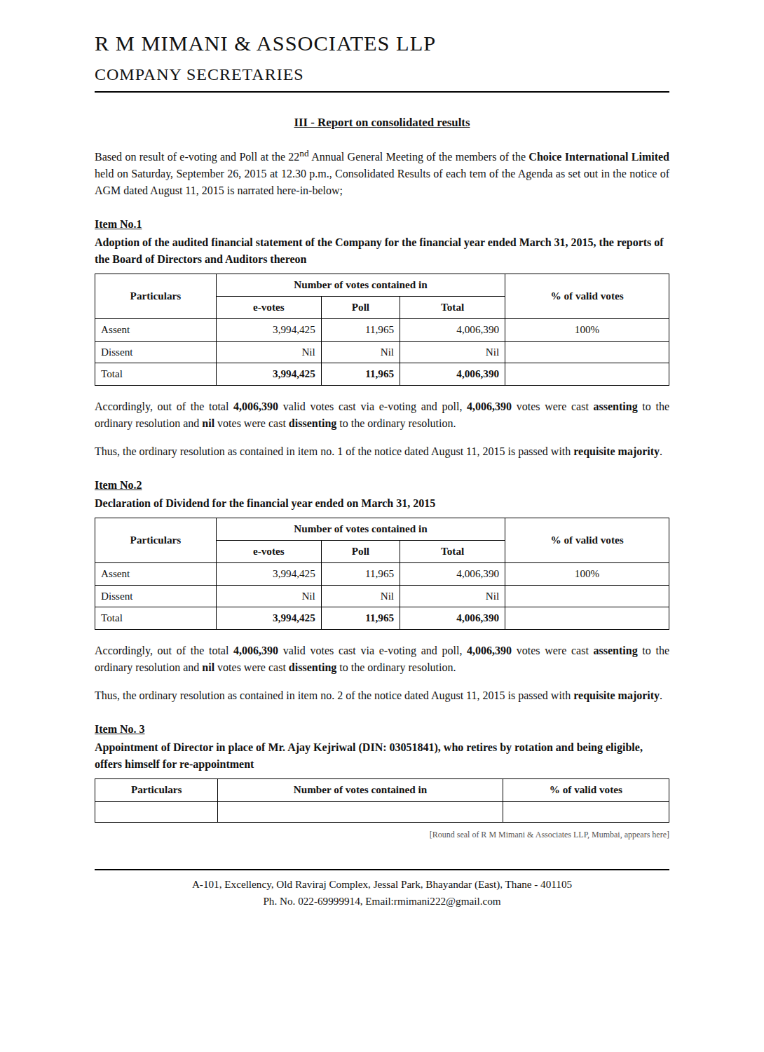R M MIMANI & ASSOCIATES LLP
COMPANY SECRETARIES
III - Report on consolidated results
Based on result of e-voting and Poll at the 22nd Annual General Meeting of the members of the Choice International Limited held on Saturday, September 26, 2015 at 12.30 p.m., Consolidated Results of each tem of the Agenda as set out in the notice of AGM dated August 11, 2015 is narrated here-in-below;
Item No.1
Adoption of the audited financial statement of the Company for the financial year ended March 31, 2015, the reports of the Board of Directors and Auditors thereon
| Particulars | Number of votes contained in | % of valid votes |
| --- | --- | --- |
| e-votes | Poll | Total |
| Assent | 3,994,425 | 11,965 | 4,006,390 | 100% |
| Dissent | Nil | Nil | Nil | |
| Total | 3,994,425 | 11,965 | 4,006,390 | |
Accordingly, out of the total 4,006,390 valid votes cast via e-voting and poll, 4,006,390 votes were cast assenting to the ordinary resolution and nil votes were cast dissenting to the ordinary resolution.
Thus, the ordinary resolution as contained in item no. 1 of the notice dated August 11, 2015 is passed with requisite majority.
Item No.2
Declaration of Dividend for the financial year ended on March 31, 2015
| Particulars | Number of votes contained in | % of valid votes |
| --- | --- | --- |
| e-votes | Poll | Total |
| Assent | 3,994,425 | 11,965 | 4,006,390 | 100% |
| Dissent | Nil | Nil | Nil | |
| Total | 3,994,425 | 11,965 | 4,006,390 | |
Accordingly, out of the total 4,006,390 valid votes cast via e-voting and poll, 4,006,390 votes were cast assenting to the ordinary resolution and nil votes were cast dissenting to the ordinary resolution.
Thus, the ordinary resolution as contained in item no. 2 of the notice dated August 11, 2015 is passed with requisite majority.
Item No. 3
Appointment of Director in place of Mr. Ajay Kejriwal (DIN: 03051841), who retires by rotation and being eligible, offers himself for re-appointment
| Particulars | Number of votes contained in | % of valid votes |
| --- | --- | --- |
[Round seal of R M Mimani & Associates LLP, Mumbai, appears here]
A-101, Excellency, Old Raviraj Complex, Jessal Park, Bhayandar (East), Thane - 401105
Ph. No. 022-69999914, Email:rmimani222@gmail.com